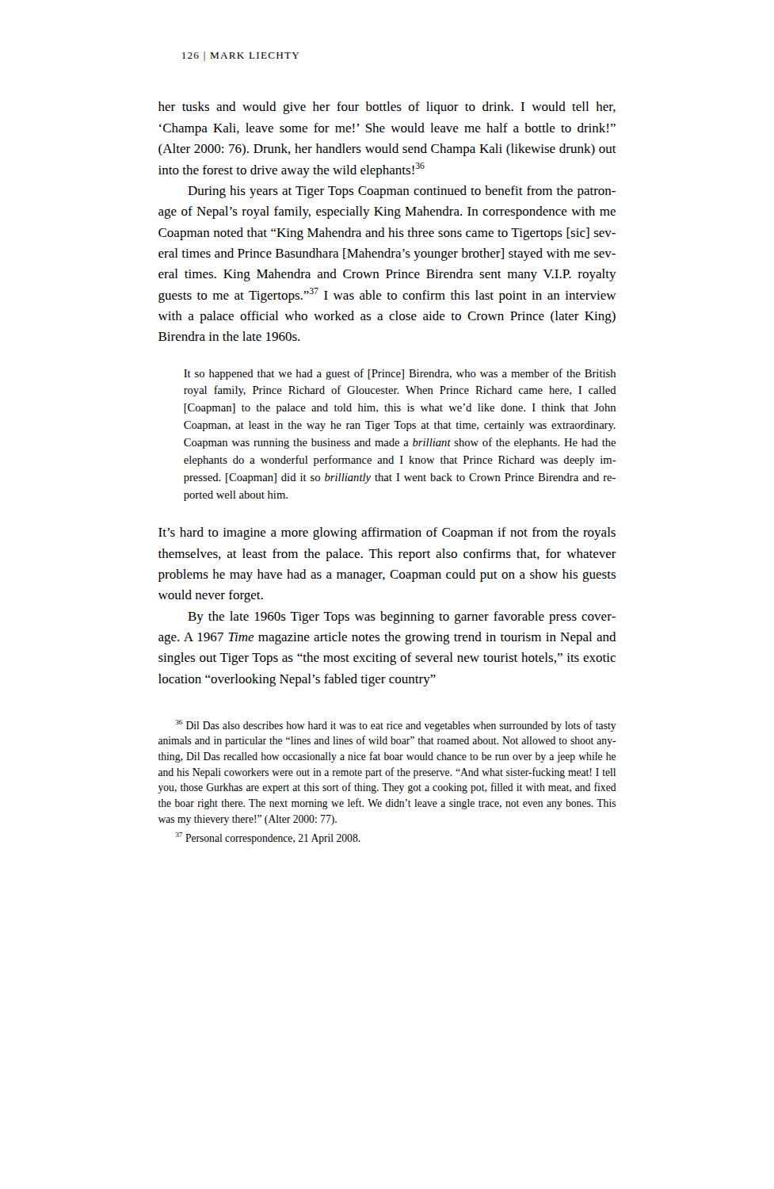126 | Mark Liechty
her tusks and would give her four bottles of liquor to drink. I would tell her, ‘Champa Kali, leave some for me!’ She would leave me half a bottle to drink!” (Alter 2000: 76). Drunk, her handlers would send Champa Kali (likewise drunk) out into the forest to drive away the wild elephants!36
During his years at Tiger Tops Coapman continued to benefit from the patronage of Nepal’s royal family, especially King Mahendra. In correspondence with me Coapman noted that “King Mahendra and his three sons came to Tigertops [sic] several times and Prince Basundhara [Mahendra’s younger brother] stayed with me several times. King Mahendra and Crown Prince Birendra sent many V.I.P. royalty guests to me at Tigertops.”37 I was able to confirm this last point in an interview with a palace official who worked as a close aide to Crown Prince (later King) Birendra in the late 1960s.
It so happened that we had a guest of [Prince] Birendra, who was a member of the British royal family, Prince Richard of Gloucester. When Prince Richard came here, I called [Coapman] to the palace and told him, this is what we’d like done. I think that John Coapman, at least in the way he ran Tiger Tops at that time, certainly was extraordinary. Coapman was running the business and made a brilliant show of the elephants. He had the elephants do a wonderful performance and I know that Prince Richard was deeply impressed. [Coapman] did it so brilliantly that I went back to Crown Prince Birendra and reported well about him.
It’s hard to imagine a more glowing affirmation of Coapman if not from the royals themselves, at least from the palace. This report also confirms that, for whatever problems he may have had as a manager, Coapman could put on a show his guests would never forget.
By the late 1960s Tiger Tops was beginning to garner favorable press coverage. A 1967 Time magazine article notes the growing trend in tourism in Nepal and singles out Tiger Tops as “the most exciting of several new tourist hotels,” its exotic location “overlooking Nepal’s fabled tiger country”
36 Dil Das also describes how hard it was to eat rice and vegetables when surrounded by lots of tasty animals and in particular the “lines and lines of wild boar” that roamed about. Not allowed to shoot anything, Dil Das recalled how occasionally a nice fat boar would chance to be run over by a jeep while he and his Nepali coworkers were out in a remote part of the preserve. “And what sister-fucking meat! I tell you, those Gurkhas are expert at this sort of thing. They got a cooking pot, filled it with meat, and fixed the boar right there. The next morning we left. We didn’t leave a single trace, not even any bones. This was my thievery there!” (Alter 2000: 77).
37 Personal correspondence, 21 April 2008.